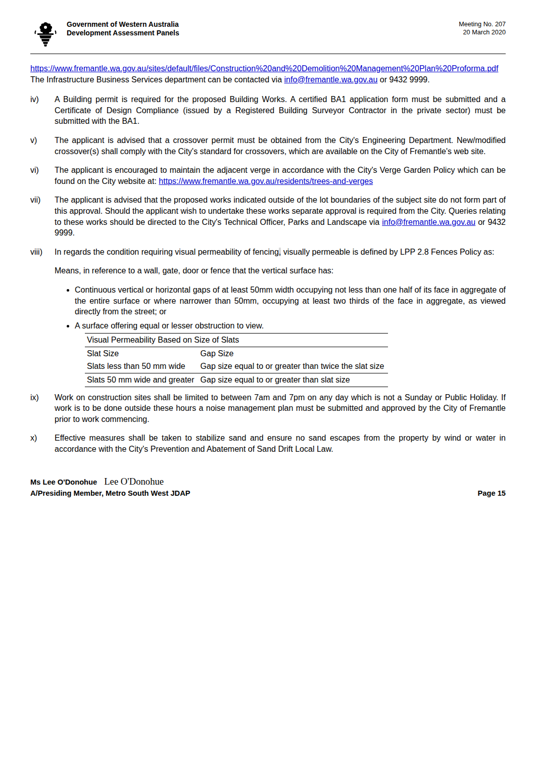Government of Western Australia
Development Assessment Panels
Meeting No. 207
20 March 2020
https://www.fremantle.wa.gov.au/sites/default/files/Construction%20and%20Demolition%20Management%20Plan%20Proforma.pdf
The Infrastructure Business Services department can be contacted via info@fremantle.wa.gov.au or 9432 9999.
iv)
A Building permit is required for the proposed Building Works. A certified BA1 application form must be submitted and a Certificate of Design Compliance (issued by a Registered Building Surveyor Contractor in the private sector) must be submitted with the BA1.
v)
The applicant is advised that a crossover permit must be obtained from the City's Engineering Department. New/modified crossover(s) shall comply with the City's standard for crossovers, which are available on the City of Fremantle's web site.
vi)
The applicant is encouraged to maintain the adjacent verge in accordance with the City's Verge Garden Policy which can be found on the City website at: https://www.fremantle.wa.gov.au/residents/trees-and-verges
vii)
The applicant is advised that the proposed works indicated outside of the lot boundaries of the subject site do not form part of this approval. Should the applicant wish to undertake these works separate approval is required from the City. Queries relating to these works should be directed to the City's Technical Officer, Parks and Landscape via info@fremantle.wa.gov.au or 9432 9999.
viii)
In regards the condition requiring visual permeability of fencing, visually permeable is defined by LPP 2.8 Fences Policy as:
Means, in reference to a wall, gate, door or fence that the vertical surface has:
Continuous vertical or horizontal gaps of at least 50mm width occupying not less than one half of its face in aggregate of the entire surface or where narrower than 50mm, occupying at least two thirds of the face in aggregate, as viewed directly from the street; or
A surface offering equal or lesser obstruction to view.
| Visual Permeability Based on Size of Slats |
| Slat Size | Gap Size |
| Slats less than 50 mm wide | Gap size equal to or greater than twice the slat size |
| Slats 50 mm wide and greater | Gap size equal to or greater than slat size |
ix)
Work on construction sites shall be limited to between 7am and 7pm on any day which is not a Sunday or Public Holiday. If work is to be done outside these hours a noise management plan must be submitted and approved by the City of Fremantle prior to work commencing.
x)
Effective measures shall be taken to stabilize sand and ensure no sand escapes from the property by wind or water in accordance with the City's Prevention and Abatement of Sand Drift Local Law.
Ms Lee O'Donohue Lee O'Donohue
A/Presiding Member, Metro South West JDAP
Page 15